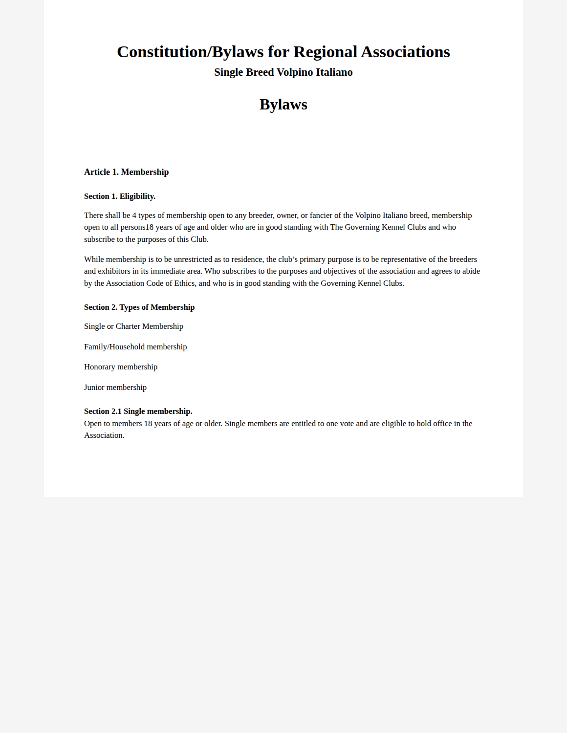Constitution/Bylaws for Regional Associations
Single Breed Volpino Italiano
Bylaws
Article 1. Membership
Section 1. Eligibility.
There shall be 4 types of membership open to any breeder, owner, or fancier of the Volpino Italiano breed, membership open to all persons18 years of age and older who are in good standing with The Governing Kennel Clubs and who subscribe to the purposes of this Club.
While membership is to be unrestricted as to residence, the club’s primary purpose is to be representative of the breeders and exhibitors in its immediate area. Who subscribes to the purposes and objectives of the association and agrees to abide by the Association Code of Ethics, and who is in good standing with the Governing Kennel Clubs.
Section 2. Types of Membership
Single or Charter Membership
Family/Household membership
Honorary membership
Junior membership
Section 2.1 Single membership.
Open to members 18 years of age or older. Single members are entitled to one vote and are eligible to hold office in the Association.